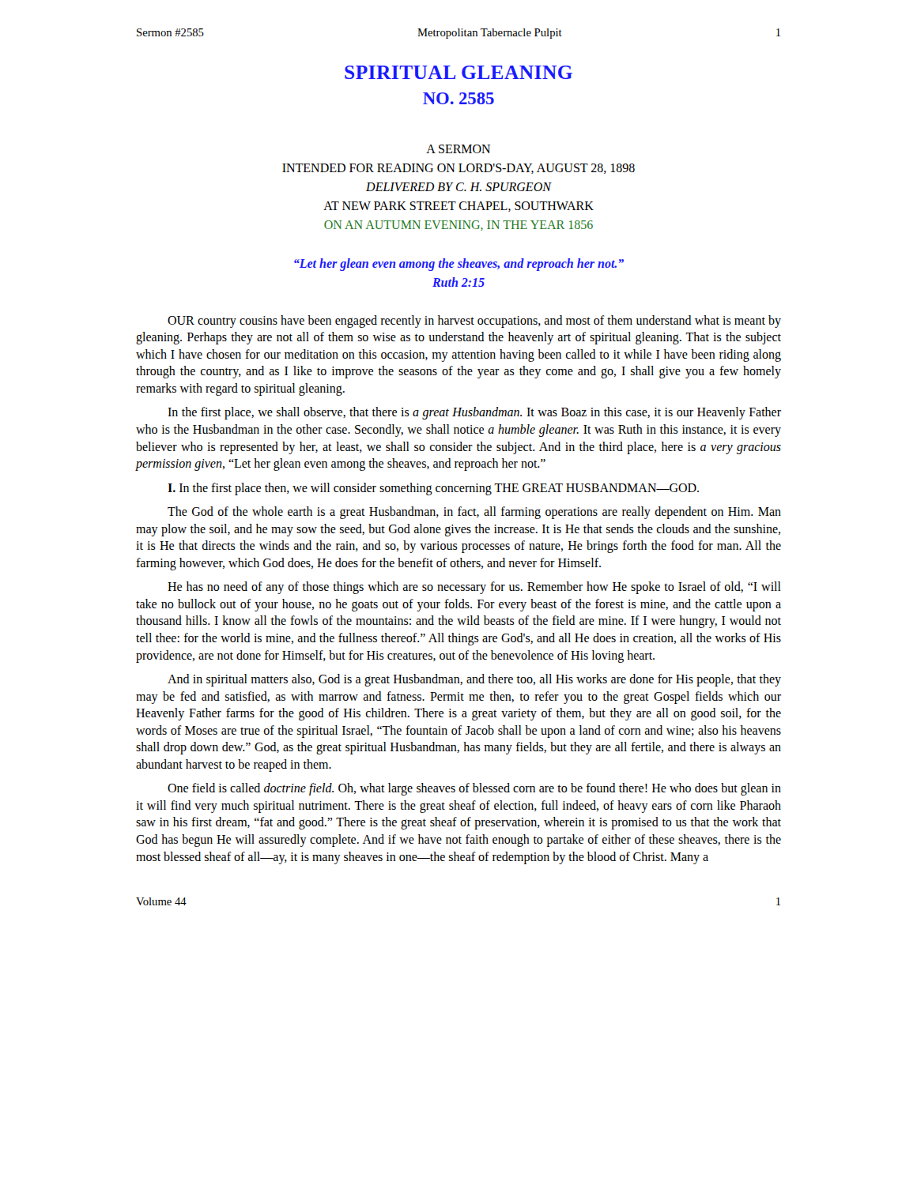Sermon #2585 Metropolitan Tabernacle Pulpit 1
SPIRITUAL GLEANING
NO. 2585
A SERMON
INTENDED FOR READING ON LORD'S-DAY, AUGUST 28, 1898
DELIVERED BY C. H. SPURGEON
AT NEW PARK STREET CHAPEL, SOUTHWARK
ON AN AUTUMN EVENING, IN THE YEAR 1856
“Let her glean even among the sheaves, and reproach her not.”
Ruth 2:15
OUR country cousins have been engaged recently in harvest occupations, and most of them understand what is meant by gleaning. Perhaps they are not all of them so wise as to understand the heavenly art of spiritual gleaning. That is the subject which I have chosen for our meditation on this occasion, my attention having been called to it while I have been riding along through the country, and as I like to improve the seasons of the year as they come and go, I shall give you a few homely remarks with regard to spiritual gleaning.
In the first place, we shall observe, that there is a great Husbandman. It was Boaz in this case, it is our Heavenly Father who is the Husbandman in the other case. Secondly, we shall notice a humble gleaner. It was Ruth in this instance, it is every believer who is represented by her, at least, we shall so consider the subject. And in the third place, here is a very gracious permission given, “Let her glean even among the sheaves, and reproach her not.”
I. In the first place then, we will consider something concerning THE GREAT HUSBANDMAN—GOD.
The God of the whole earth is a great Husbandman, in fact, all farming operations are really dependent on Him. Man may plow the soil, and he may sow the seed, but God alone gives the increase. It is He that sends the clouds and the sunshine, it is He that directs the winds and the rain, and so, by various processes of nature, He brings forth the food for man. All the farming however, which God does, He does for the benefit of others, and never for Himself.
He has no need of any of those things which are so necessary for us. Remember how He spoke to Israel of old, “I will take no bullock out of your house, no he goats out of your folds. For every beast of the forest is mine, and the cattle upon a thousand hills. I know all the fowls of the mountains: and the wild beasts of the field are mine. If I were hungry, I would not tell thee: for the world is mine, and the fullness thereof.” All things are God's, and all He does in creation, all the works of His providence, are not done for Himself, but for His creatures, out of the benevolence of His loving heart.
And in spiritual matters also, God is a great Husbandman, and there too, all His works are done for His people, that they may be fed and satisfied, as with marrow and fatness. Permit me then, to refer you to the great Gospel fields which our Heavenly Father farms for the good of His children. There is a great variety of them, but they are all on good soil, for the words of Moses are true of the spiritual Israel, “The fountain of Jacob shall be upon a land of corn and wine; also his heavens shall drop down dew.” God, as the great spiritual Husbandman, has many fields, but they are all fertile, and there is always an abundant harvest to be reaped in them.
One field is called doctrine field. Oh, what large sheaves of blessed corn are to be found there! He who does but glean in it will find very much spiritual nutriment. There is the great sheaf of election, full indeed, of heavy ears of corn like Pharaoh saw in his first dream, “fat and good.” There is the great sheaf of preservation, wherein it is promised to us that the work that God has begun He will assuredly complete. And if we have not faith enough to partake of either of these sheaves, there is the most blessed sheaf of all—ay, it is many sheaves in one—the sheaf of redemption by the blood of Christ. Many a
Volume 44 1